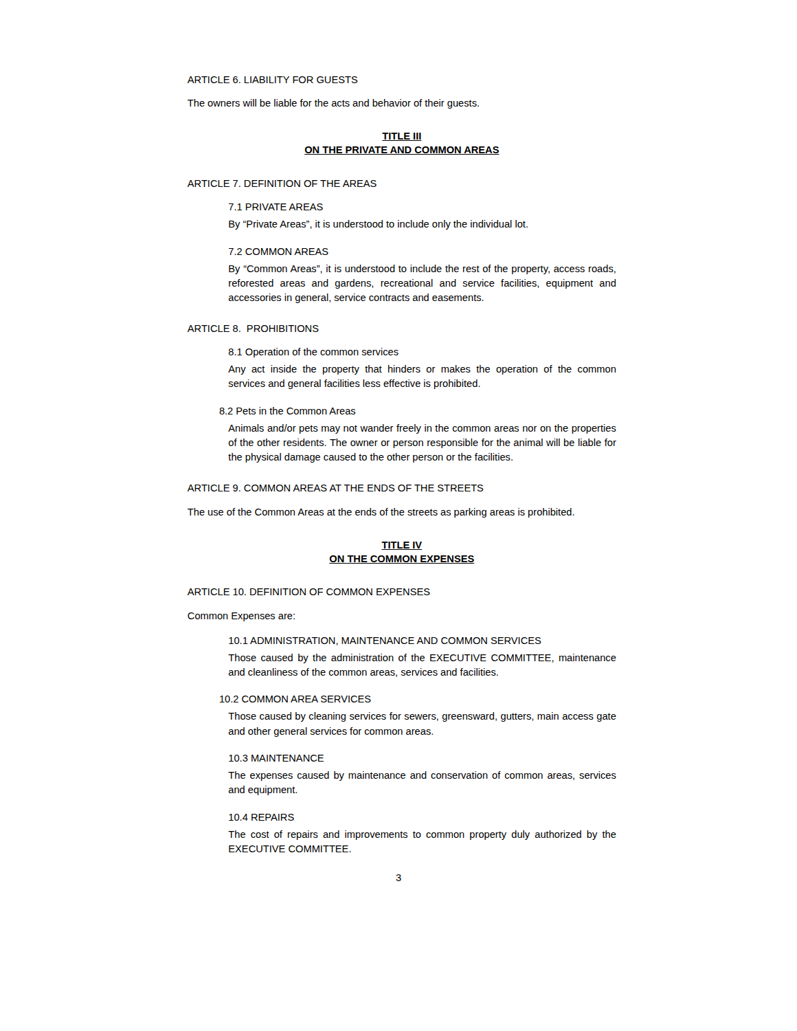ARTICLE 6. LIABILITY FOR GUESTS
The owners will be liable for the acts and behavior of their guests.
TITLE III
ON THE PRIVATE AND COMMON AREAS
ARTICLE 7. DEFINITION OF THE AREAS
7.1 PRIVATE AREAS
By “Private Areas”, it is understood to include only the individual lot.
7.2 COMMON AREAS
By “Common Areas”, it is understood to include the rest of the property, access roads, reforested areas and gardens, recreational and service facilities, equipment and accessories in general, service contracts and easements.
ARTICLE 8. PROHIBITIONS
8.1 Operation of the common services
Any act inside the property that hinders or makes the operation of the common services and general facilities less effective is prohibited.
8.2 Pets in the Common Areas
Animals and/or pets may not wander freely in the common areas nor on the properties of the other residents. The owner or person responsible for the animal will be liable for the physical damage caused to the other person or the facilities.
ARTICLE 9. COMMON AREAS AT THE ENDS OF THE STREETS
The use of the Common Areas at the ends of the streets as parking areas is prohibited.
TITLE IV
ON THE COMMON EXPENSES
ARTICLE 10. DEFINITION OF COMMON EXPENSES
Common Expenses are:
10.1 ADMINISTRATION, MAINTENANCE AND COMMON SERVICES
Those caused by the administration of the EXECUTIVE COMMITTEE, maintenance and cleanliness of the common areas, services and facilities.
10.2 COMMON AREA SERVICES
Those caused by cleaning services for sewers, greensward, gutters, main access gate and other general services for common areas.
10.3 MAINTENANCE
The expenses caused by maintenance and conservation of common areas, services and equipment.
10.4 REPAIRS
The cost of repairs and improvements to common property duly authorized by the EXECUTIVE COMMITTEE.
3